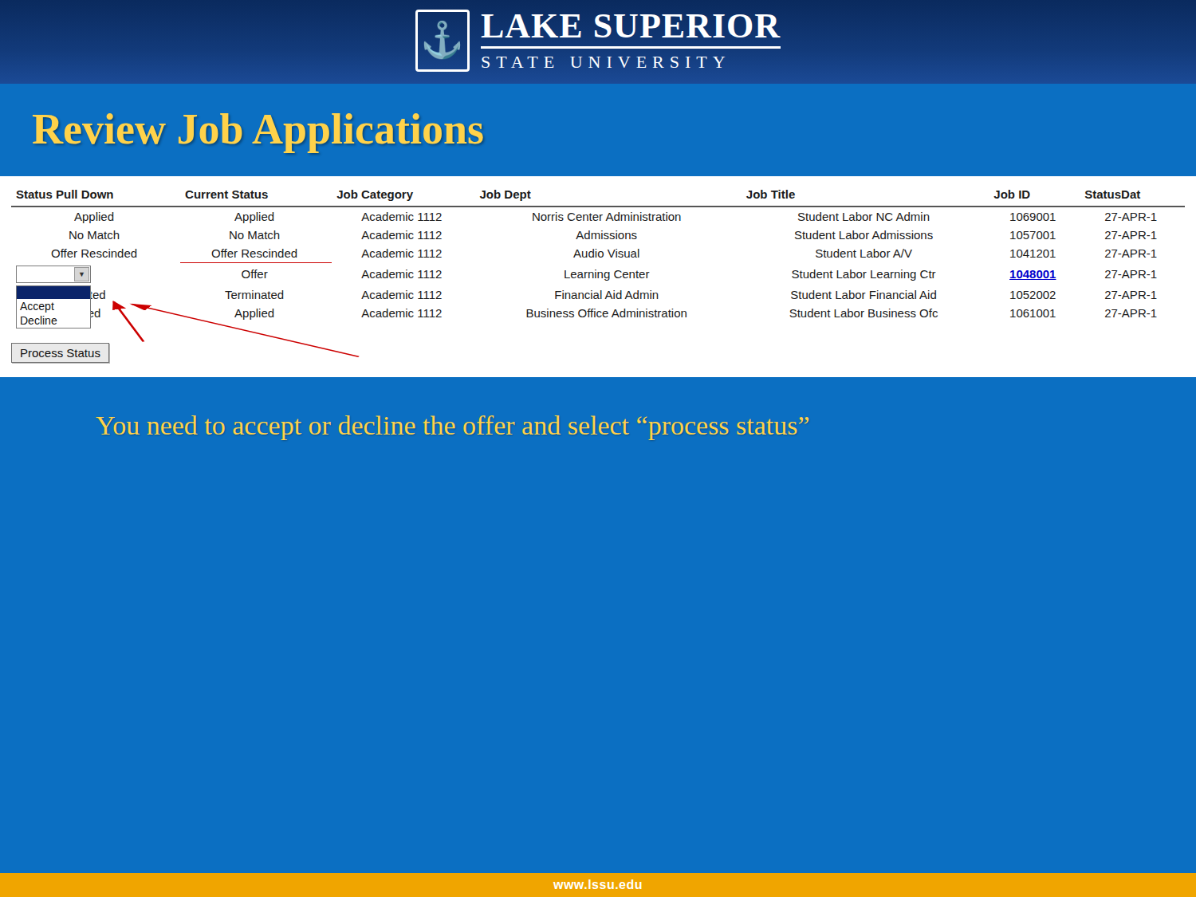⚓
LAKE SUPERIOR
STATE UNIVERSITY
Review Job Applications
| Status Pull Down | Current Status | Job Category | Job Dept | Job Title | Job ID | StatusDat |
| --- | --- | --- | --- | --- | --- | --- |
| Applied | Applied | Academic 1112 | Norris Center Administration | Student Labor NC Admin | 1069001 | 27-APR-1 |
| No Match | No Match | Academic 1112 | Admissions | Student Labor Admissions | 1057001 | 27-APR-1 |
| Offer Rescinded | Offer Rescinded | Academic 1112 | Audio Visual | Student Labor A/V | 1041201 | 27-APR-1 |
| ▼ Accept Decline | Offer | Academic 1112 | Learning Center | Student Labor Learning Ctr | 1048001 | 27-APR-1 |
| ated | Terminated | Academic 1112 | Financial Aid Admin | Student Labor Financial Aid | 1052002 | 27-APR-1 |
| ed | Applied | Academic 1112 | Business Office Administration | Student Labor Business Ofc | 1061001 | 27-APR-1 |
Process Status
You need to accept or decline the offer and select “process status”
www.lssu.edu